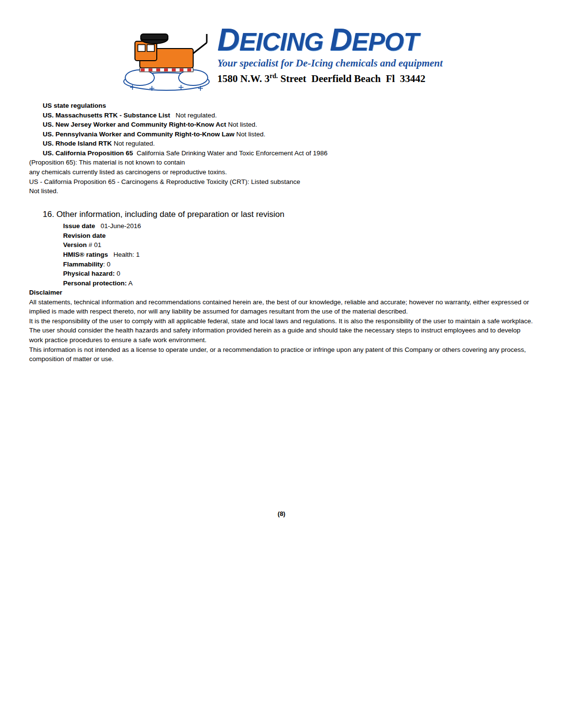DEICING DEPOT
Your specialist for De-Icing chemicals and equipment
1580 N.W. 3rd. Street Deerfield Beach Fl 33442
US state regulations
US. Massachusetts RTK - Substance List Not regulated.
US. New Jersey Worker and Community Right-to-Know Act Not listed.
US. Pennsylvania Worker and Community Right-to-Know Law Not listed.
US. Rhode Island RTK Not regulated.
US. California Proposition 65 California Safe Drinking Water and Toxic Enforcement Act of 1986
(Proposition 65): This material is not known to contain
any chemicals currently listed as carcinogens or reproductive toxins.
US - California Proposition 65 - Carcinogens & Reproductive Toxicity (CRT): Listed substance
Not listed.
16. Other information, including date of preparation or last revision
Issue date 01-June-2016
Revision date
Version # 01
HMIS® ratings Health: 1
Flammability: 0
Physical hazard: 0
Personal protection: A
Disclaimer
All statements, technical information and recommendations contained herein are, the best of our knowledge, reliable and accurate; however no warranty, either expressed or implied is made with respect thereto, nor will any liability be assumed for damages resultant from the use of the material described.
It is the responsibility of the user to comply with all applicable federal, state and local laws and regulations. It is also the responsibility of the user to maintain a safe workplace. The user should consider the health hazards and safety information provided herein as a guide and should take the necessary steps to instruct employees and to develop work practice procedures to ensure a safe work environment.
This information is not intended as a license to operate under, or a recommendation to practice or infringe upon any patent of this Company or others covering any process, composition of matter or use.
(8)